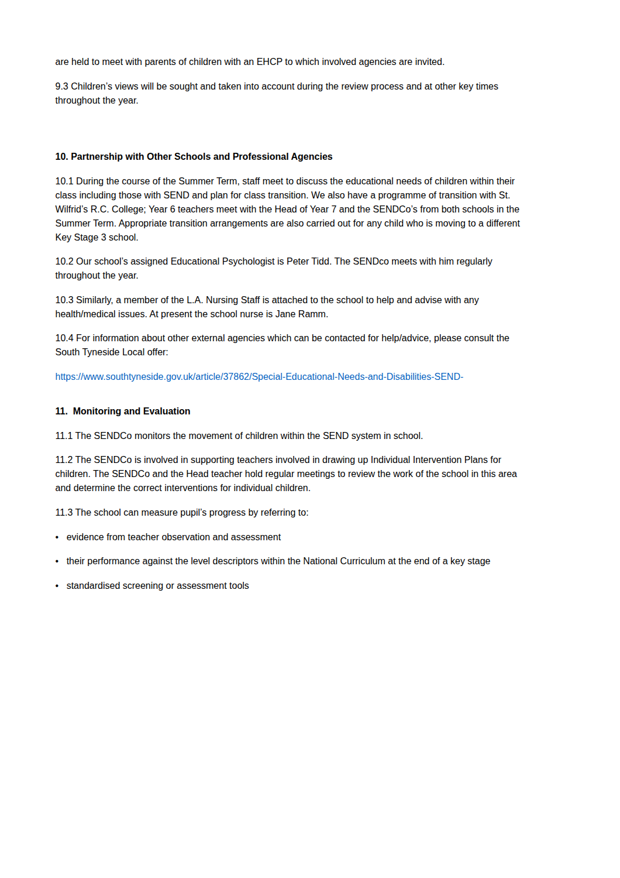are held to meet with parents of children with an EHCP to which involved agencies are invited.
9.3 Children’s views will be sought and taken into account during the review process and at other key times throughout the year.
10. Partnership with Other Schools and Professional Agencies
10.1 During the course of the Summer Term, staff meet to discuss the educational needs of children within their class including those with SEND and plan for class transition. We also have a programme of transition with St. Wilfrid’s R.C. College; Year 6 teachers meet with the Head of Year 7 and the SENDCo’s from both schools in the Summer Term. Appropriate transition arrangements are also carried out for any child who is moving to a different Key Stage 3 school.
10.2 Our school’s assigned Educational Psychologist is Peter Tidd. The SENDco meets with him regularly throughout the year.
10.3 Similarly, a member of the L.A. Nursing Staff is attached to the school to help and advise with any health/medical issues. At present the school nurse is Jane Ramm.
10.4 For information about other external agencies which can be contacted for help/advice, please consult the South Tyneside Local offer:
https://www.southtyneside.gov.uk/article/37862/Special-Educational-Needs-and-Disabilities-SEND-
11. Monitoring and Evaluation
11.1 The SENDCo monitors the movement of children within the SEND system in school.
11.2 The SENDCo is involved in supporting teachers involved in drawing up Individual Intervention Plans for children. The SENDCo and the Head teacher hold regular meetings to review the work of the school in this area and determine the correct interventions for individual children.
11.3 The school can measure pupil’s progress by referring to:
evidence from teacher observation and assessment
their performance against the level descriptors within the National Curriculum at the end of a key stage
standardised screening or assessment tools